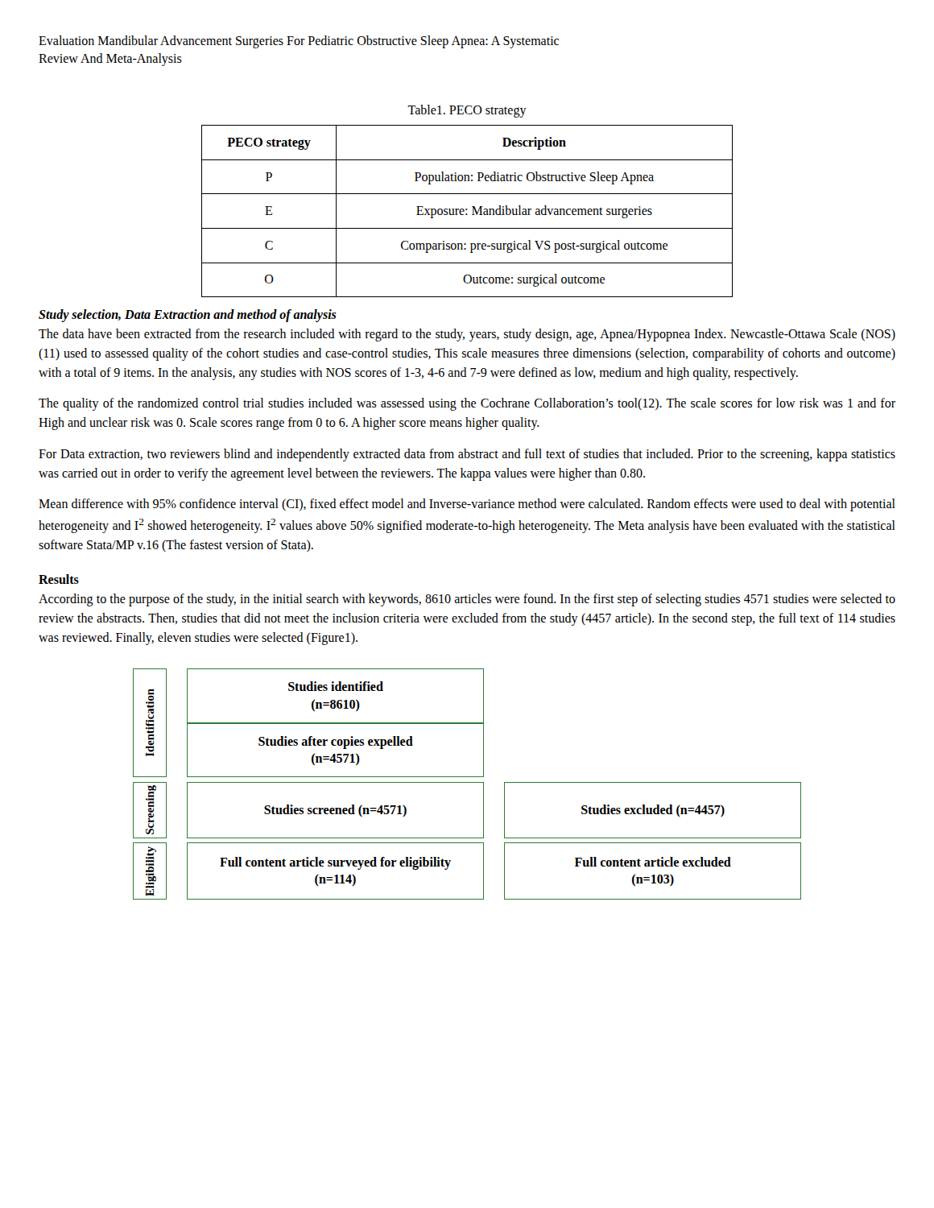Evaluation Mandibular Advancement Surgeries For Pediatric Obstructive Sleep Apnea: A Systematic
Review And Meta-Analysis
Table1. PECO strategy
| PECO strategy | Description |
| --- | --- |
| P | Population: Pediatric Obstructive Sleep Apnea |
| E | Exposure: Mandibular advancement surgeries |
| C | Comparison: pre-surgical VS post-surgical outcome |
| O | Outcome: surgical outcome |
Study selection, Data Extraction and method of analysis
The data have been extracted from the research included with regard to the study, years, study design, age, Apnea/Hypopnea Index. Newcastle-Ottawa Scale (NOS) (11) used to assessed quality of the cohort studies and case-control studies, This scale measures three dimensions (selection, comparability of cohorts and outcome) with a total of 9 items. In the analysis, any studies with NOS scores of 1-3, 4-6 and 7-9 were defined as low, medium and high quality, respectively.
The quality of the randomized control trial studies included was assessed using the Cochrane Collaboration’s tool(12). The scale scores for low risk was 1 and for High and unclear risk was 0. Scale scores range from 0 to 6. A higher score means higher quality.
For Data extraction, two reviewers blind and independently extracted data from abstract and full text of studies that included. Prior to the screening, kappa statistics was carried out in order to verify the agreement level between the reviewers. The kappa values were higher than 0.80.
Mean difference with 95% confidence interval (CI), fixed effect model and Inverse-variance method were calculated. Random effects were used to deal with potential heterogeneity and I2 showed heterogeneity. I2 values above 50% signified moderate-to-high heterogeneity. The Meta analysis have been evaluated with the statistical software Stata/MP v.16 (The fastest version of Stata).
Results
According to the purpose of the study, in the initial search with keywords, 8610 articles were found. In the first step of selecting studies 4571 studies were selected to review the abstracts. Then, studies that did not meet the inclusion criteria were excluded from the study (4457 article). In the second step, the full text of 114 studies was reviewed. Finally, eleven studies were selected (Figure1).
Identification
Studies identified
(n=8610)
Studies after copies expelled
(n=4571)
Screening
Studies screened (n=4571)
Studies excluded (n=4457)
Eligibility
Full content article surveyed for eligibility
(n=114)
Full content article excluded
(n=103)